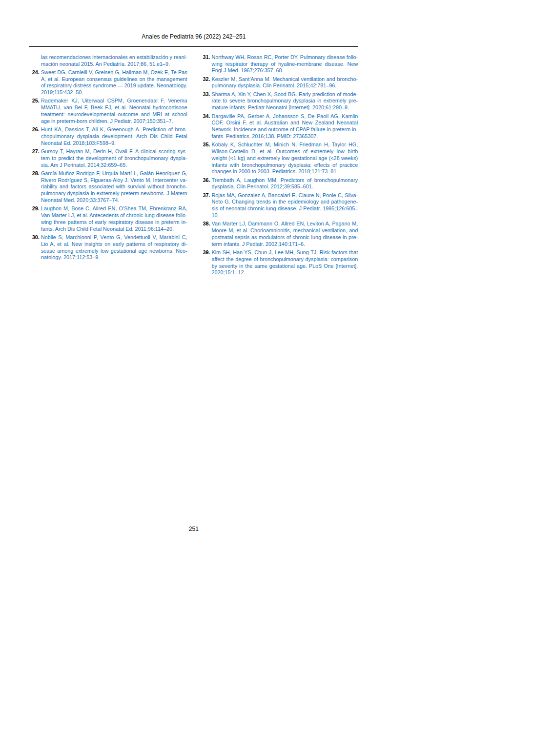Anales de Pediatría 96 (2022) 242–251
las recomendaciones internacionales en estabilización y reanimación neonatal 2015. An Pediatría. 2017;86, 51.e1–9.
24. Sweet DG, Carnielli V, Greisen G, Hallman M, Ozek E, Te Pas A, et al. European consensus guidelines on the management of respiratory distress syndrome — 2019 update. Neonatology. 2019;115:432–50.
25. Rademaker KJ, Uiterwaal CSPM, Groenendaal F, Venema MMATU, van Bel F, Beek FJ, et al. Neonatal hydrocortisone treatment: neurodevelopmental outcome and MRI at school age in preterm-born children. J Pediatr. 2007;150:351–7.
26. Hunt KA, Dassios T, Ali K, Greenough A. Prediction of bronchopulmonary dysplasia development. Arch Dis Child Fetal Neonatal Ed. 2018;103:F598–9.
27. Gursoy T, Hayran M, Derin H, Ovali F. A clinical scoring system to predict the development of bronchopulmonary dysplasia. Am J Perinatol. 2014;32:659–65.
28. García-Muñoz Rodrigo F, Urquía Martí L, Galán Henríquez G, Rivero Rodríguez S, Figueras-Aloy J, Vento M. Intercenter variability and factors associated with survival without bronchopulmonary dysplasia in extremely preterm newborns. J Matern Neonatal Med. 2020;33:3767–74.
29. Laughon M, Bose C, Allred EN, O’Shea TM, Ehrenkranz RA, Van Marter LJ, et al. Antecedents of chronic lung disease following three patterns of early respiratory disease in preterm infants. Arch Dis Child Fetal Neonatal Ed. 2011;96:114–20.
30. Nobile S, Marchionni P, Vento G, Vendettuoli V, Marabini C, Lio A, et al. New insights on early patterns of respiratory disease among extremely low gestational age newborns. Neonatology. 2017;112:53–9.
31. Northway WH, Rosan RC, Porter DY. Pulmonary disease following respirator therapy of hyaline-membrane disease. New Engl J Med. 1967;276:357–68.
32. Keszler M, Sant’Anna M. Mechanical ventilation and bronchopulmonary dysplasia. Clin Perinatol. 2015;42:781–96.
33. Sharma A, Xin Y, Chen X, Sood BG. Early prediction of moderate to severe bronchopulmonary dysplasia in extremely premature infants. Pediatr Neonatol [Internet]. 2020;61:290–9.
34. Dargaville PA, Gerber A, Johansson S, De Paoli AG, Kamlin COF, Orsini F, et al. Australian and New Zealand Neonatal Network. Incidence and outcome of CPAP failure in preterm infants. Pediatrics. 2016;138. PMID: 27365307.
35. Kobaly K, Schluchter M, Minich N, Friedman H, Taylor HG, Wilson-Costello D, et al. Outcomes of extremely low birth weight (<1 kg) and extremely low gestational age (<28 weeks) infants with bronchopulmonary dysplasia: effects of practice changes in 2000 to 2003. Pediatrics. 2018;121:73–81.
36. Trembath A, Laughon MM. Predictors of bronchopulmonary dysplasia. Clin Perinatol. 2012;39:585–601.
37. Rojas MA, Gonzalez A, Bancalari E, Claure N, Poole C, Silva-Neto G. Changing trends in the epidemiology and pathogenesis of neonatal chronic lung disease. J Pediatr. 1995;126:605–10.
38. Van Marter LJ, Dammann O, Allred EN, Leviton A, Pagano M, Moore M, et al. Chorioamnionitis, mechanical ventilation, and postnatal sepsis as modulators of chronic lung disease in preterm infants. J Pediatr. 2002;140:171–6.
39. Kim SH, Han YS, Chun J, Lee MH, Sung TJ. Risk factors that affect the degree of bronchopulmonary dysplasia: comparison by severity in the same gestational age. PLoS One [Internet]. 2020;15:1–12.
251